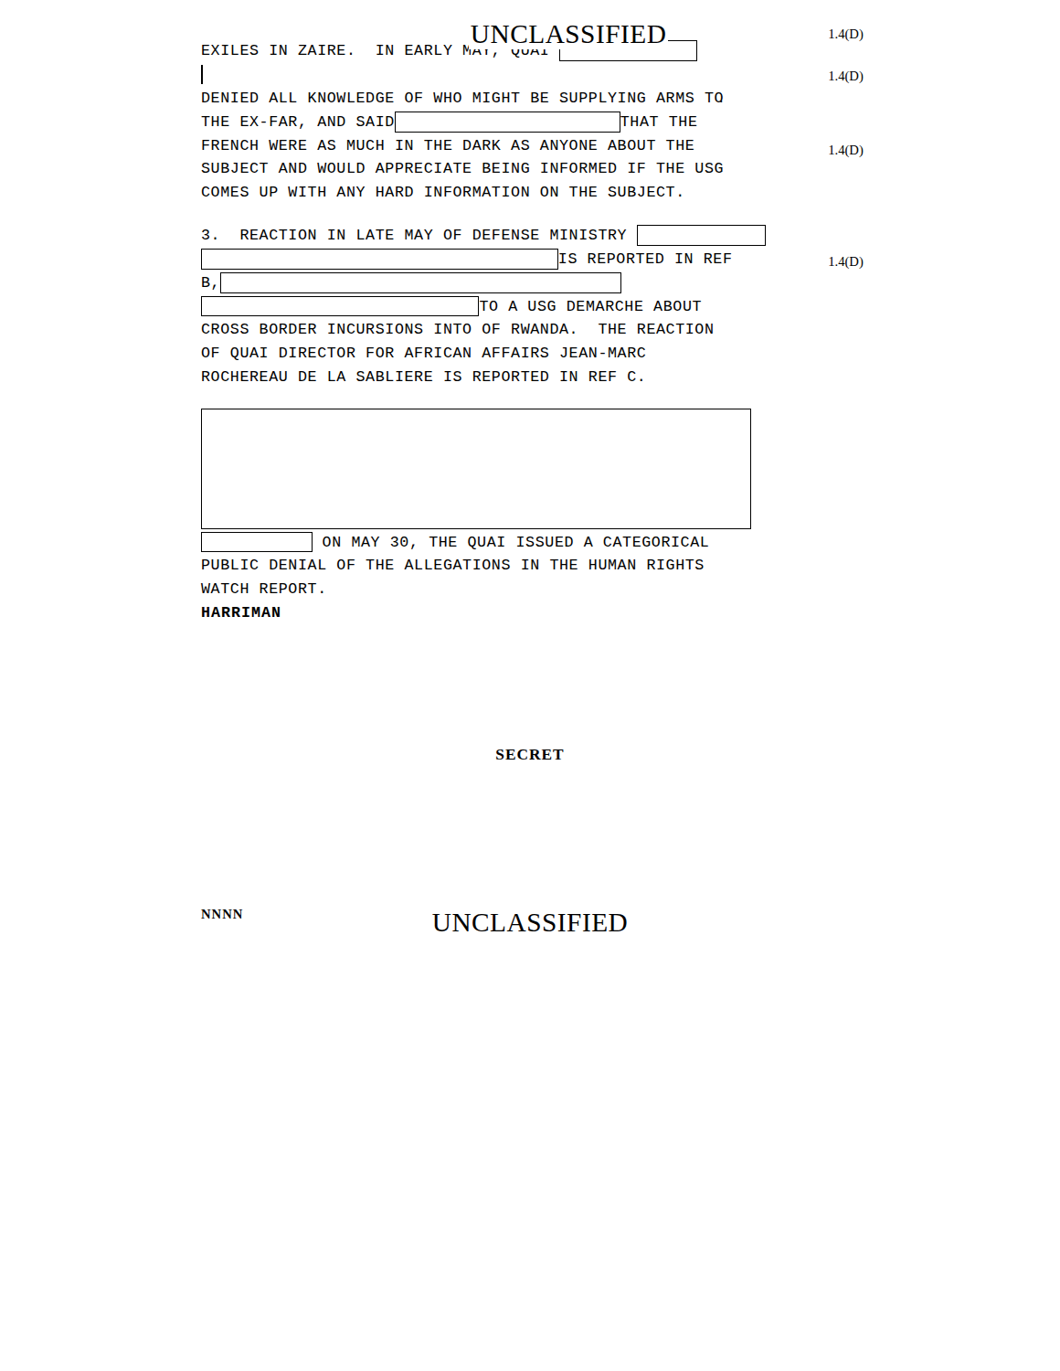UNCLASSIFIED
1.4(D)
1.4(D)
1.4(D)
1.4(D)
.
EXILES IN ZAIRE. IN EARLY MAY, QUAI
DENIED ALL KNOWLEDGE OF WHO MIGHT BE SUPPLYING ARMS TO
THE EX-FAR, AND SAID THAT THE
FRENCH WERE AS MUCH IN THE DARK AS ANYONE ABOUT THE
SUBJECT AND WOULD APPRECIATE BEING INFORMED IF THE USG
COMES UP WITH ANY HARD INFORMATION ON THE SUBJECT.
3. REACTION IN LATE MAY OF DEFENSE MINISTRY
IS REPORTED IN REF
B,
TO A USG DEMARCHE ABOUT
CROSS BORDER INCURSIONS INTO OF RWANDA. THE REACTION
OF QUAI DIRECTOR FOR AFRICAN AFFAIRS JEAN-MARC
ROCHEREAU DE LA SABLIERE IS REPORTED IN REF C.
ON MAY 30, THE QUAI ISSUED A CATEGORICAL
PUBLIC DENIAL OF THE ALLEGATIONS IN THE HUMAN RIGHTS
WATCH REPORT.
HARRIMAN
SECRET
NNNN
UNCLASSIFIED